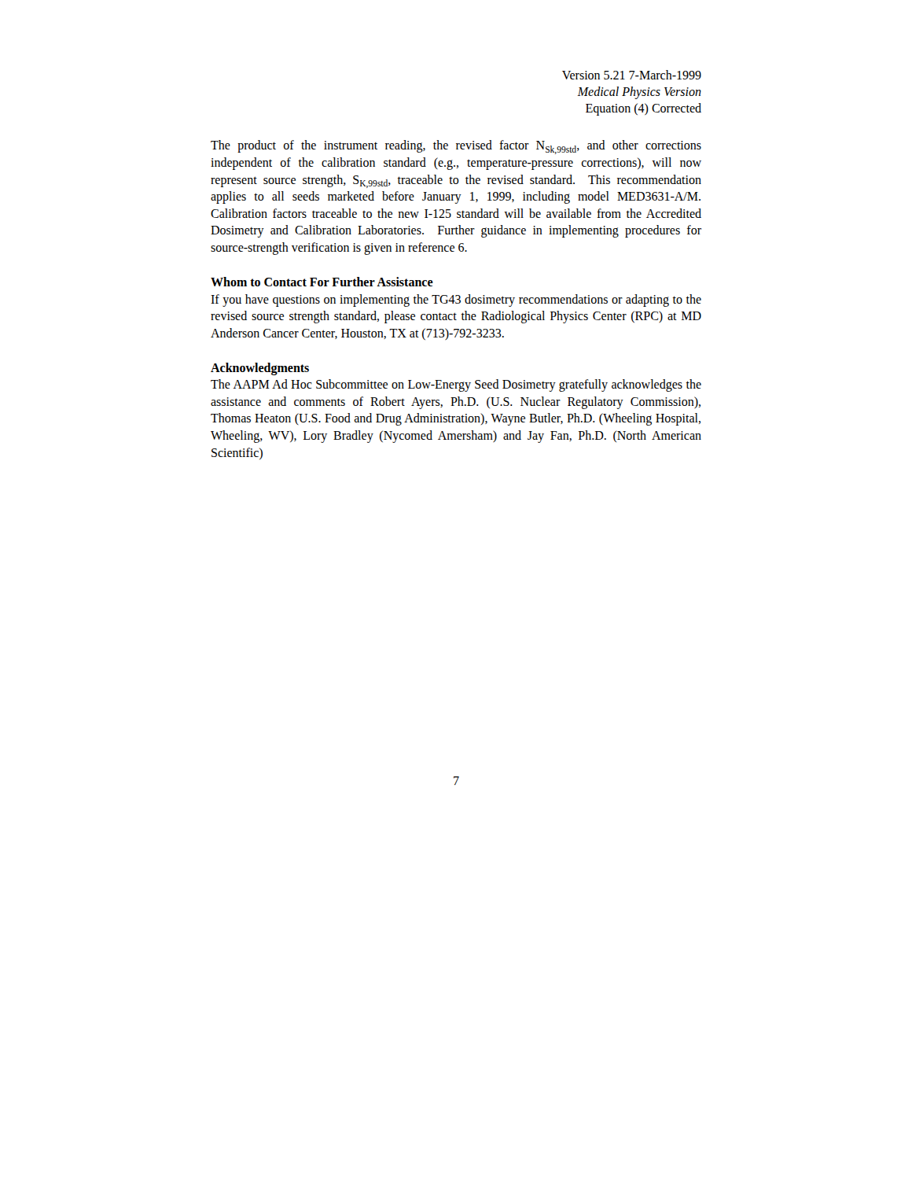Version 5.21 7-March-1999
Medical Physics Version
Equation (4) Corrected
The product of the instrument reading, the revised factor NSk,99std, and other corrections independent of the calibration standard (e.g., temperature-pressure corrections), will now represent source strength, SK,99std, traceable to the revised standard. This recommendation applies to all seeds marketed before January 1, 1999, including model MED3631-A/M. Calibration factors traceable to the new I-125 standard will be available from the Accredited Dosimetry and Calibration Laboratories. Further guidance in implementing procedures for source-strength verification is given in reference 6.
Whom to Contact For Further Assistance
If you have questions on implementing the TG43 dosimetry recommendations or adapting to the revised source strength standard, please contact the Radiological Physics Center (RPC) at MD Anderson Cancer Center, Houston, TX at (713)-792-3233.
Acknowledgments
The AAPM Ad Hoc Subcommittee on Low-Energy Seed Dosimetry gratefully acknowledges the assistance and comments of Robert Ayers, Ph.D. (U.S. Nuclear Regulatory Commission), Thomas Heaton (U.S. Food and Drug Administration), Wayne Butler, Ph.D. (Wheeling Hospital, Wheeling, WV), Lory Bradley (Nycomed Amersham) and Jay Fan, Ph.D. (North American Scientific)
7